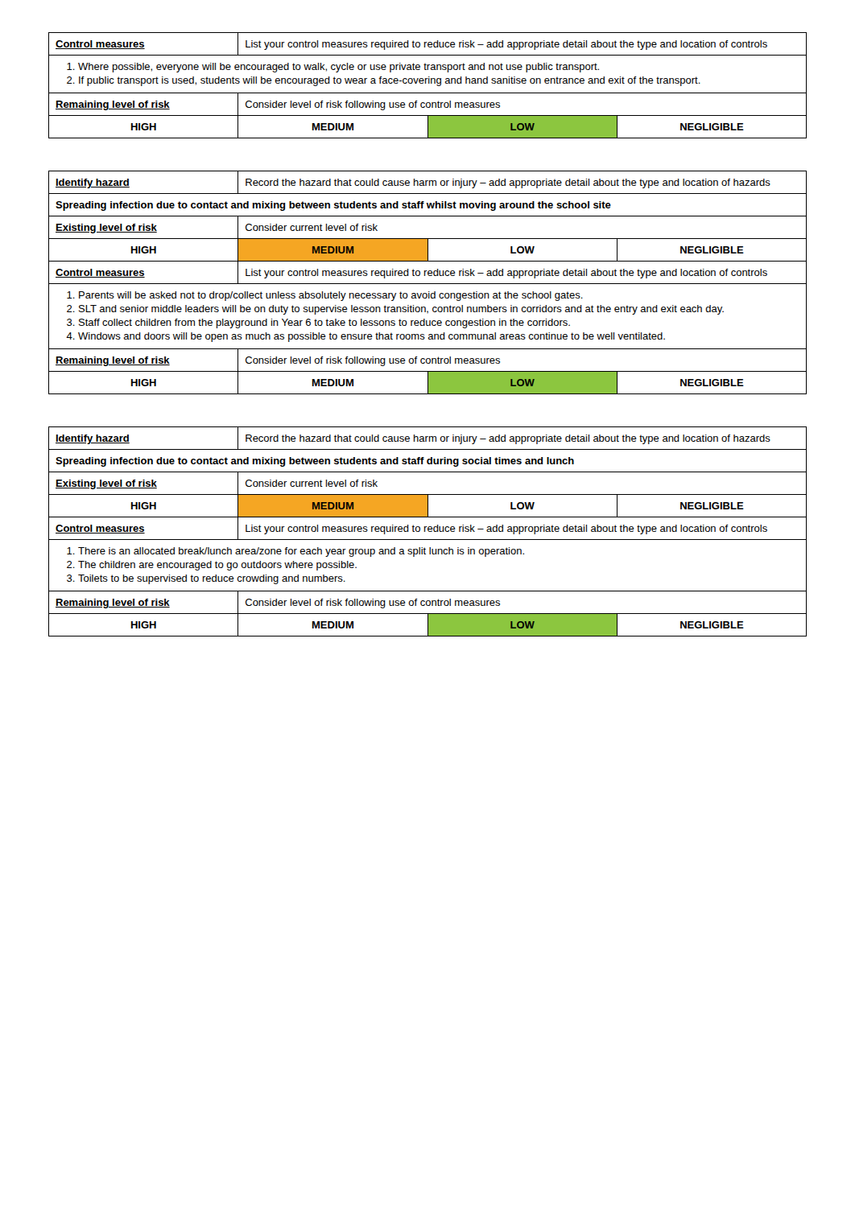| Control measures | List your control measures required to reduce risk – add appropriate detail about the type and location of controls |
| Where possible, everyone will be encouraged to walk, cycle or use private transport and not use public transport. If public transport is used, students will be encouraged to wear a face-covering and hand sanitise on entrance and exit of the transport. |
| Remaining level of risk | Consider level of risk following use of control measures |
| HIGH | MEDIUM | LOW | NEGLIGIBLE |
| Identify hazard | Record the hazard that could cause harm or injury – add appropriate detail about the type and location of hazards |
| Spreading infection due to contact and mixing between students and staff whilst moving around the school site |
| Existing level of risk | Consider current level of risk |
| HIGH | MEDIUM | LOW | NEGLIGIBLE |
| Control measures | List your control measures required to reduce risk – add appropriate detail about the type and location of controls |
| Parents will be asked not to drop/collect unless absolutely necessary to avoid congestion at the school gates. SLT and senior middle leaders will be on duty to supervise lesson transition, control numbers in corridors and at the entry and exit each day. Staff collect children from the playground in Year 6 to take to lessons to reduce congestion in the corridors. Windows and doors will be open as much as possible to ensure that rooms and communal areas continue to be well ventilated. |
| Remaining level of risk | Consider level of risk following use of control measures |
| HIGH | MEDIUM | LOW | NEGLIGIBLE |
| Identify hazard | Record the hazard that could cause harm or injury – add appropriate detail about the type and location of hazards |
| Spreading infection due to contact and mixing between students and staff during social times and lunch |
| Existing level of risk | Consider current level of risk |
| HIGH | MEDIUM | LOW | NEGLIGIBLE |
| Control measures | List your control measures required to reduce risk – add appropriate detail about the type and location of controls |
| There is an allocated break/lunch area/zone for each year group and a split lunch is in operation. The children are encouraged to go outdoors where possible. Toilets to be supervised to reduce crowding and numbers. |
| Remaining level of risk | Consider level of risk following use of control measures |
| HIGH | MEDIUM | LOW | NEGLIGIBLE |